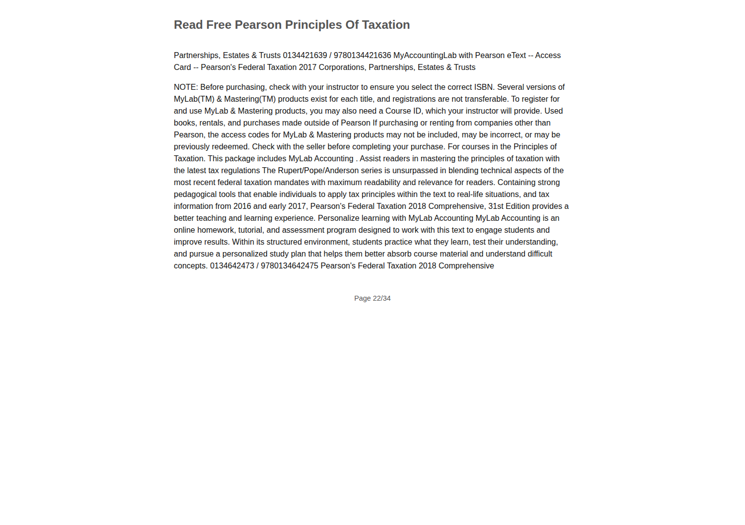Read Free Pearson Principles Of Taxation
Partnerships, Estates & Trusts 0134421639 / 9780134421636 MyAccountingLab with Pearson eText -- Access Card -- Pearson's Federal Taxation 2017 Corporations, Partnerships, Estates & Trusts
NOTE: Before purchasing, check with your instructor to ensure you select the correct ISBN. Several versions of MyLab(TM) & Mastering(TM) products exist for each title, and registrations are not transferable. To register for and use MyLab & Mastering products, you may also need a Course ID, which your instructor will provide. Used books, rentals, and purchases made outside of Pearson If purchasing or renting from companies other than Pearson, the access codes for MyLab & Mastering products may not be included, may be incorrect, or may be previously redeemed. Check with the seller before completing your purchase. For courses in the Principles of Taxation. This package includes MyLab Accounting . Assist readers in mastering the principles of taxation with the latest tax regulations The Rupert/Pope/Anderson series is unsurpassed in blending technical aspects of the most recent federal taxation mandates with maximum readability and relevance for readers. Containing strong pedagogical tools that enable individuals to apply tax principles within the text to real-life situations, and tax information from 2016 and early 2017, Pearson's Federal Taxation 2018 Comprehensive, 31st Edition provides a better teaching and learning experience. Personalize learning with MyLab Accounting MyLab Accounting is an online homework, tutorial, and assessment program designed to work with this text to engage students and improve results. Within its structured environment, students practice what they learn, test their understanding, and pursue a personalized study plan that helps them better absorb course material and understand difficult concepts. 0134642473 / 9780134642475 Pearson's Federal Taxation 2018 Comprehensive
Page 22/34